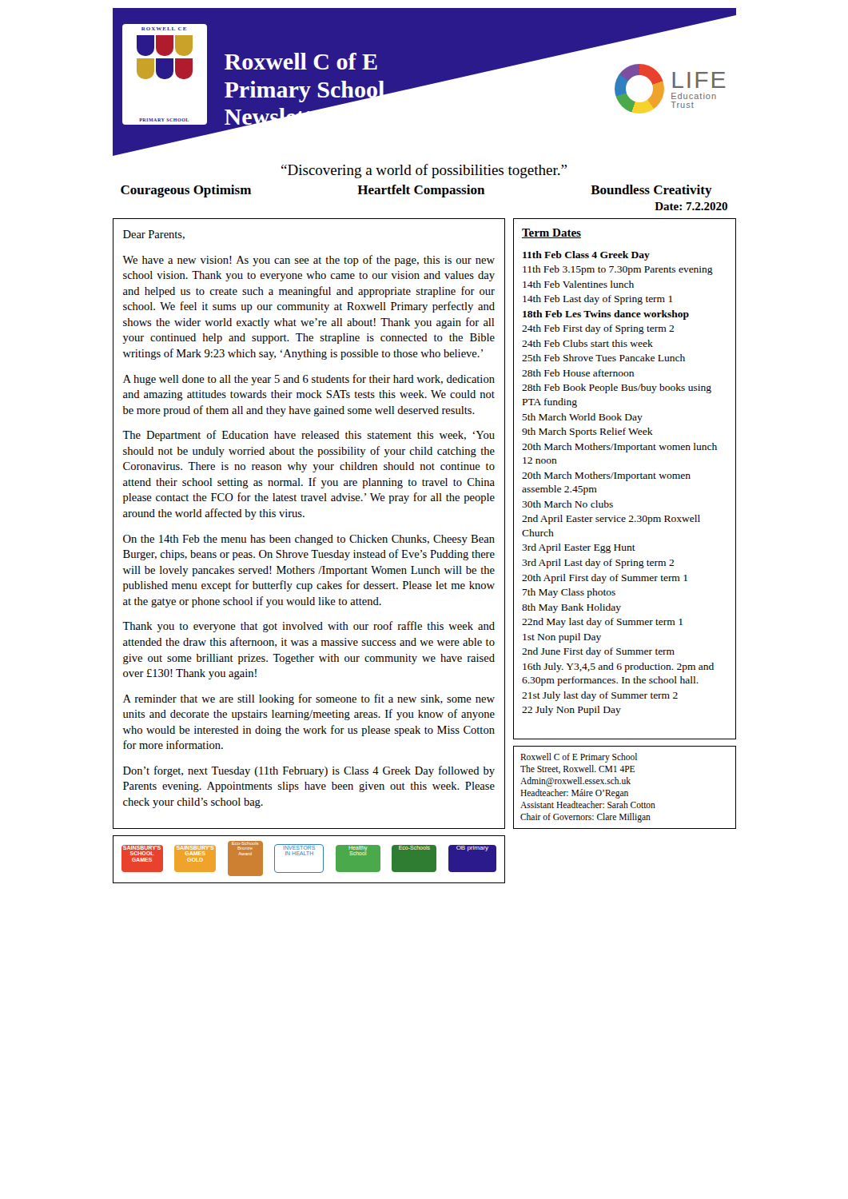ROXWELL CE
PRIMARY SCHOOL
Roxwell C of E
Primary School
Newsletter
LIFE
Education
Trust
“Discovering a world of possibilities together.”
Courageous Optimism Heartfelt Compassion Boundless Creativity
Date: 7.2.2020
Dear Parents,
We have a new vision! As you can see at the top of the page, this is our new school vision. Thank you to everyone who came to our vision and values day and helped us to create such a meaningful and appropriate strapline for our school. We feel it sums up our community at Roxwell Primary perfectly and shows the wider world exactly what we’re all about! Thank you again for all your continued help and support. The strapline is connected to the Bible writings of Mark 9:23 which say, ‘Anything is possible to those who believe.’
A huge well done to all the year 5 and 6 students for their hard work, dedication and amazing attitudes towards their mock SATs tests this week. We could not be more proud of them all and they have gained some well deserved results.
The Department of Education have released this statement this week, ‘You should not be unduly worried about the possibility of your child catching the Coronavirus. There is no reason why your children should not continue to attend their school setting as normal. If you are planning to travel to China please contact the FCO for the latest travel advise.’ We pray for all the people around the world affected by this virus.
On the 14th Feb the menu has been changed to Chicken Chunks, Cheesy Bean Burger, chips, beans or peas. On Shrove Tuesday instead of Eve’s Pudding there will be lovely pancakes served! Mothers /Important Women Lunch will be the published menu except for butterfly cup cakes for dessert. Please let me know at the gatye or phone school if you would like to attend.
Thank you to everyone that got involved with our roof raffle this week and attended the draw this afternoon, it was a massive success and we were able to give out some brilliant prizes. Together with our community we have raised over £130! Thank you again!
A reminder that we are still looking for someone to fit a new sink, some new units and decorate the upstairs learning/meeting areas. If you know of anyone who would be interested in doing the work for us please speak to Miss Cotton for more information.
Don’t forget, next Tuesday (11th February) is Class 4 Greek Day followed by Parents evening. Appointments slips have been given out this week. Please check your child’s school bag.
Term Dates
11th Feb Class 4 Greek Day
11th Feb 3.15pm to 7.30pm Parents evening
14th Feb Valentines lunch
14th Feb Last day of Spring term 1
18th Feb Les Twins dance workshop
24th Feb First day of Spring term 2
24th Feb Clubs start this week
25th Feb Shrove Tues Pancake Lunch
28th Feb House afternoon
28th Feb Book People Bus/buy books using PTA funding
5th March World Book Day
9th March Sports Relief Week
20th March Mothers/Important women lunch 12 noon
20th March Mothers/Important women assemble 2.45pm
30th March No clubs
2nd April Easter service 2.30pm Roxwell Church
3rd April Easter Egg Hunt
3rd April Last day of Spring term 2
20th April First day of Summer term 1
7th May Class photos
8th May Bank Holiday
22nd May last day of Summer term 1
1st Non pupil Day
2nd June First day of Summer term
16th July. Y3,4,5 and 6 production. 2pm and 6.30pm performances. In the school hall.
21st July last day of Summer term 2
22 July Non Pupil Day
Roxwell C of E Primary School
The Street, Roxwell. CM1 4PE
Admin@roxwell.essex.sch.uk
Headteacher: Máire O’Regan
Assistant Headteacher: Sarah Cotton
Chair of Governors: Clare Milligan
SAINSBURY'S
SCHOOL
GAMES
SAINSBURY'S
GAMES
GOLD
Eco-Schools
Bronze
Award
INVESTORS
IN HEALTH
Healthy
School
Eco-Schools
OB primary